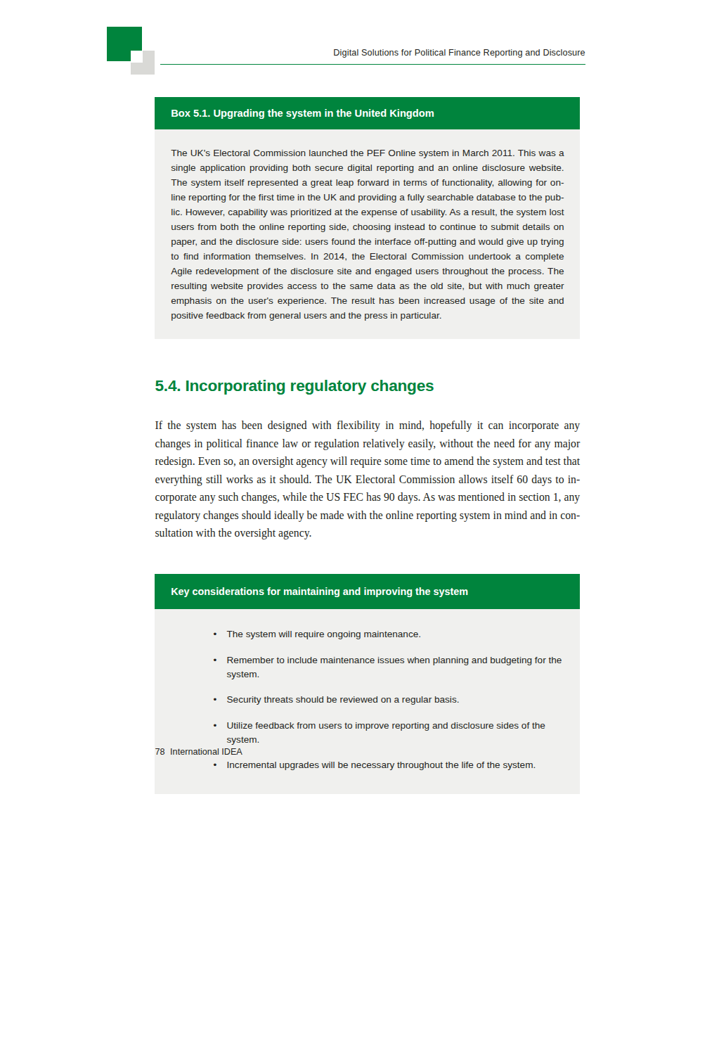Digital Solutions for Political Finance Reporting and Disclosure
Box 5.1. Upgrading the system in the United Kingdom
The UK's Electoral Commission launched the PEF Online system in March 2011. This was a single application providing both secure digital reporting and an online disclosure website. The system itself represented a great leap forward in terms of functionality, allowing for online reporting for the first time in the UK and providing a fully searchable database to the public. However, capability was prioritized at the expense of usability. As a result, the system lost users from both the online reporting side, choosing instead to continue to submit details on paper, and the disclosure side: users found the interface off-putting and would give up trying to find information themselves. In 2014, the Electoral Commission undertook a complete Agile redevelopment of the disclosure site and engaged users throughout the process. The resulting website provides access to the same data as the old site, but with much greater emphasis on the user's experience. The result has been increased usage of the site and positive feedback from general users and the press in particular.
5.4. Incorporating regulatory changes
If the system has been designed with flexibility in mind, hopefully it can incorporate any changes in political finance law or regulation relatively easily, without the need for any major redesign. Even so, an oversight agency will require some time to amend the system and test that everything still works as it should. The UK Electoral Commission allows itself 60 days to incorporate any such changes, while the US FEC has 90 days. As was mentioned in section 1, any regulatory changes should ideally be made with the online reporting system in mind and in consultation with the oversight agency.
Key considerations for maintaining and improving the system
The system will require ongoing maintenance.
Remember to include maintenance issues when planning and budgeting for the system.
Security threats should be reviewed on a regular basis.
Utilize feedback from users to improve reporting and disclosure sides of the system.
Incremental upgrades will be necessary throughout the life of the system.
78 International IDEA